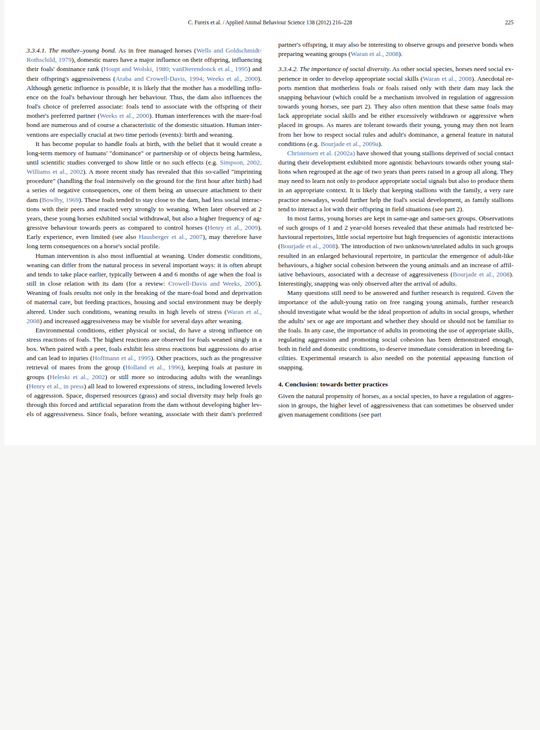C. Fureix et al. / Applied Animal Behaviour Science 138 (2012) 216–228 225
3.3.4.1. The mother–young bond.
As in free managed horses (Wells and Goldschmidt-Rothschild, 1979), domestic mares have a major influence on their offspring, influencing their foals' dominance rank (Houpt and Wolski, 1980; vanDierendonck et al., 1995) and their offspring's aggressiveness (Araba and Crowell-Davis, 1994; Weeks et al., 2000). Although genetic influence is possible, it is likely that the mother has a modelling influence on the foal's behaviour through her behaviour. Thus, the dam also influences the foal's choice of preferred associate: foals tend to associate with the offspring of their mother's preferred partner (Weeks et al., 2000). Human interferences with the mare-foal bond are numerous and of course a characteristic of the domestic situation. Human interventions are especially crucial at two time periods (events): birth and weaning.
It has become popular to handle foals at birth, with the belief that it would create a long-term memory of humans' "dominance" or partnership or of objects being harmless, until scientific studies converged to show little or no such effects (e.g. Simpson, 2002; Williams et al., 2002). A more recent study has revealed that this so-called "imprinting procedure" (handling the foal intensively on the ground for the first hour after birth) had a series of negative consequences, one of them being an unsecure attachment to their dam (Bowlby, 1969). These foals tended to stay close to the dam, had less social interactions with their peers and reacted very strongly to weaning. When later observed at 2 years, these young horses exhibited social withdrawal, but also a higher frequency of aggressive behaviour towards peers as compared to control horses (Henry et al., 2009). Early experience, even limited (see also Hausberger et al., 2007), may therefore have long term consequences on a horse's social profile.
Human intervention is also most influential at weaning. Under domestic conditions, weaning can differ from the natural process in several important ways: it is often abrupt and tends to take place earlier, typically between 4 and 6 months of age when the foal is still in close relation with its dam (for a review: Crowell-Davis and Weeks, 2005). Weaning of foals results not only in the breaking of the mare-foal bond and deprivation of maternal care, but feeding practices, housing and social environment may be deeply altered. Under such conditions, weaning results in high levels of stress (Waran et al., 2008) and increased aggressiveness may be visible for several days after weaning.
Environmental conditions, either physical or social, do have a strong influence on stress reactions of foals. The highest reactions are observed for foals weaned singly in a box. When paired with a peer, foals exhibit less stress reactions but aggressions do arise and can lead to injuries (Hoffmann et al., 1995). Other practices, such as the progressive retrieval of mares from the group (Holland et al., 1996), keeping foals at pasture in groups (Heleski et al., 2002) or still more so introducing adults with the weanlings (Henry et al., in press) all lead to lowered expressions of stress, including lowered levels of aggression. Space, dispersed resources (grass) and social diversity may help foals go through this forced and artificial separation from the dam without developing higher levels of aggressiveness. Since foals, before weaning, associate with their dam's preferred partner's offspring, it may also be interesting to observe groups and preserve bonds when preparing weaning groups (Waran et al., 2008).
3.3.4.2. The importance of social diversity.
As other social species, horses need social experience in order to develop appropriate social skills (Waran et al., 2008). Anecdotal reports mention that motherless foals or foals raised only with their dam may lack the snapping behaviour (which could be a mechanism involved in regulation of aggression towards young horses, see part 2). They also often mention that these same foals may lack appropriate social skills and be either excessively withdrawn or aggressive when placed in groups. As mares are tolerant towards their young, young may then not learn from her how to respect social rules and adult's dominance, a general feature in natural conditions (e.g. Bourjade et al., 2009a).
Christensen et al. (2002a) have showed that young stallions deprived of social contact during their development exhibited more agonistic behaviours towards other young stallions when regrouped at the age of two years than peers raised in a group all along. They may need to learn not only to produce appropriate social signals but also to produce them in an appropriate context. It is likely that keeping stallions with the family, a very rare practice nowadays, would further help the foal's social development, as family stallions tend to interact a lot with their offspring in field situations (see part 2).
In most farms, young horses are kept in same-age and same-sex groups. Observations of such groups of 1 and 2 year-old horses revealed that these animals had restricted behavioural repertoires, little social repertoire but high frequencies of agonistic interactions (Bourjade et al., 2008). The introduction of two unknown/unrelated adults in such groups resulted in an enlarged behavioural repertoire, in particular the emergence of adult-like behaviours, a higher social cohesion between the young animals and an increase of affiliative behaviours, associated with a decrease of aggressiveness (Bourjade et al., 2008). Interestingly, snapping was only observed after the arrival of adults.
Many questions still need to be answered and further research is required. Given the importance of the adult-young ratio on free ranging young animals, further research should investigate what would be the ideal proportion of adults in social groups, whether the adults' sex or age are important and whether they should or should not be familiar to the foals. In any case, the importance of adults in promoting the use of appropriate skills, regulating aggression and promoting social cohesion has been demonstrated enough, both in field and domestic conditions, to deserve immediate consideration in breeding facilities. Experimental research is also needed on the potential appeasing function of snapping.
4. Conclusion: towards better practices
Given the natural propensity of horses, as a social species, to have a regulation of aggression in groups, the higher level of aggressiveness that can sometimes be observed under given management conditions (see part